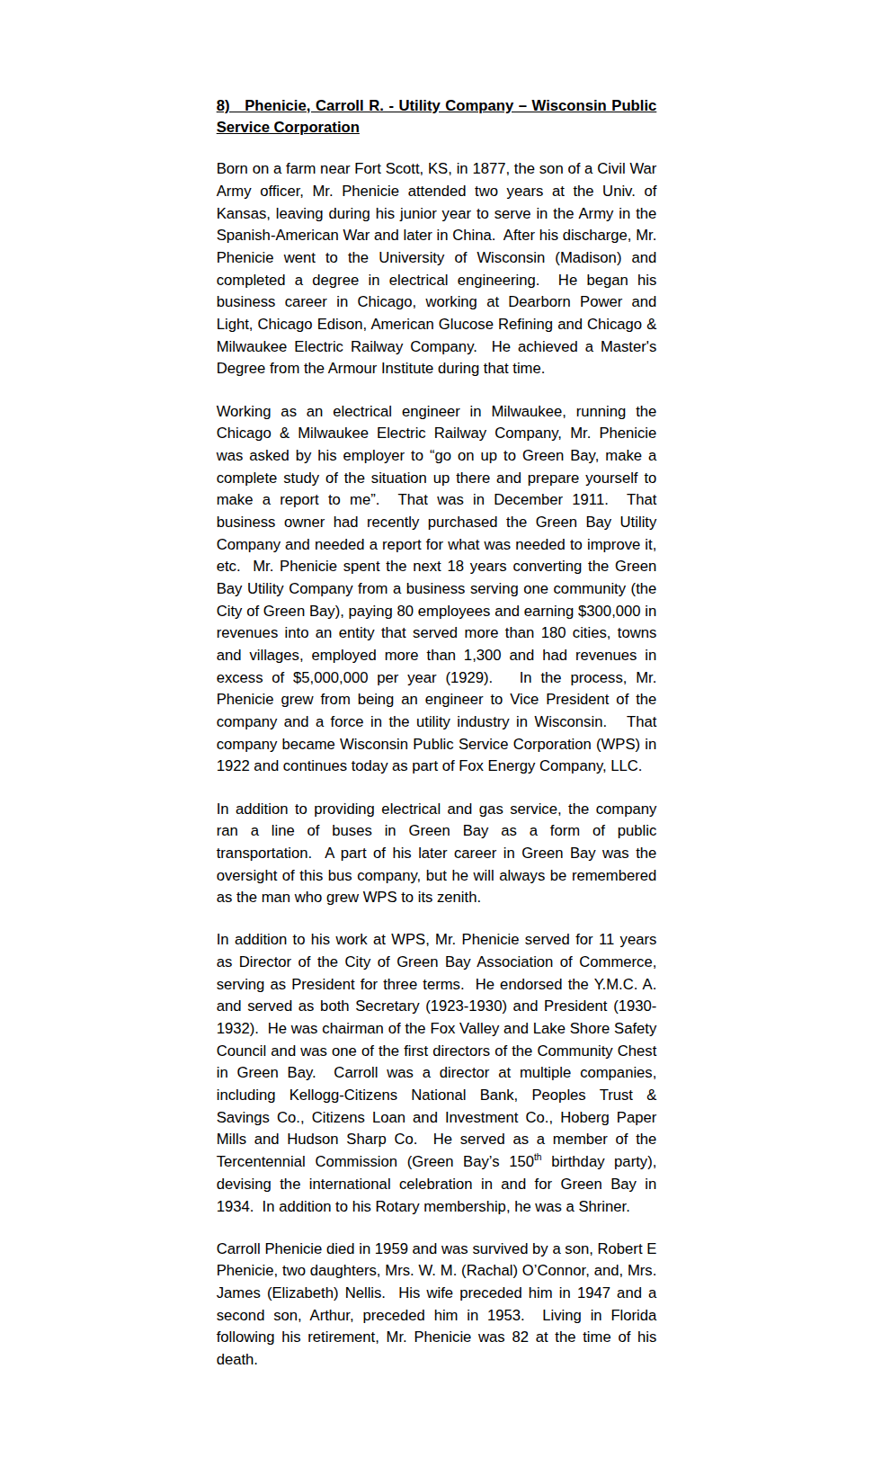8) Phenicie, Carroll R. - Utility Company – Wisconsin Public Service Corporation
Born on a farm near Fort Scott, KS, in 1877, the son of a Civil War Army officer, Mr. Phenicie attended two years at the Univ. of Kansas, leaving during his junior year to serve in the Army in the Spanish-American War and later in China. After his discharge, Mr. Phenicie went to the University of Wisconsin (Madison) and completed a degree in electrical engineering. He began his business career in Chicago, working at Dearborn Power and Light, Chicago Edison, American Glucose Refining and Chicago & Milwaukee Electric Railway Company. He achieved a Master's Degree from the Armour Institute during that time.
Working as an electrical engineer in Milwaukee, running the Chicago & Milwaukee Electric Railway Company, Mr. Phenicie was asked by his employer to “go on up to Green Bay, make a complete study of the situation up there and prepare yourself to make a report to me”. That was in December 1911. That business owner had recently purchased the Green Bay Utility Company and needed a report for what was needed to improve it, etc. Mr. Phenicie spent the next 18 years converting the Green Bay Utility Company from a business serving one community (the City of Green Bay), paying 80 employees and earning $300,000 in revenues into an entity that served more than 180 cities, towns and villages, employed more than 1,300 and had revenues in excess of $5,000,000 per year (1929). In the process, Mr. Phenicie grew from being an engineer to Vice President of the company and a force in the utility industry in Wisconsin. That company became Wisconsin Public Service Corporation (WPS) in 1922 and continues today as part of Fox Energy Company, LLC.
In addition to providing electrical and gas service, the company ran a line of buses in Green Bay as a form of public transportation. A part of his later career in Green Bay was the oversight of this bus company, but he will always be remembered as the man who grew WPS to its zenith.
In addition to his work at WPS, Mr. Phenicie served for 11 years as Director of the City of Green Bay Association of Commerce, serving as President for three terms. He endorsed the Y.M.C. A. and served as both Secretary (1923-1930) and President (1930-1932). He was chairman of the Fox Valley and Lake Shore Safety Council and was one of the first directors of the Community Chest in Green Bay. Carroll was a director at multiple companies, including Kellogg-Citizens National Bank, Peoples Trust & Savings Co., Citizens Loan and Investment Co., Hoberg Paper Mills and Hudson Sharp Co. He served as a member of the Tercentennial Commission (Green Bay’s 150th birthday party), devising the international celebration in and for Green Bay in 1934. In addition to his Rotary membership, he was a Shriner.
Carroll Phenicie died in 1959 and was survived by a son, Robert E Phenicie, two daughters, Mrs. W. M. (Rachal) O’Connor, and, Mrs. James (Elizabeth) Nellis. His wife preceded him in 1947 and a second son, Arthur, preceded him in 1953. Living in Florida following his retirement, Mr. Phenicie was 82 at the time of his death.